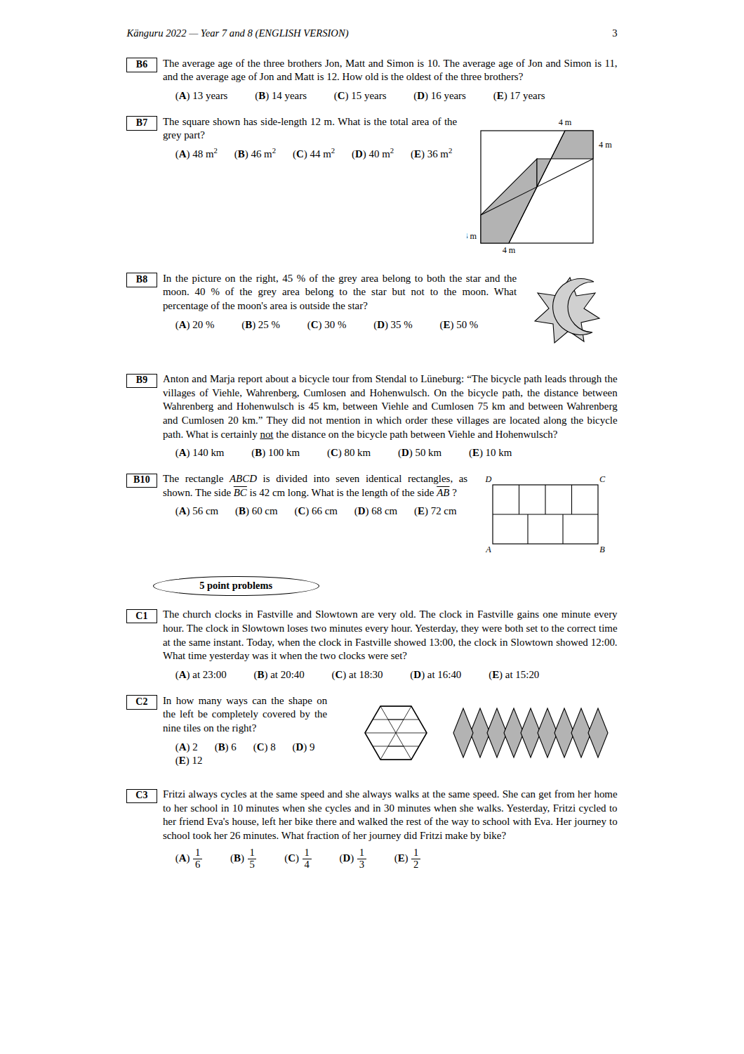Känguru 2022 — Year 7 and 8 (ENGLISH VERSION) 3
B6
The average age of the three brothers Jon, Matt and Simon is 10. The average age of Jon and Simon is 11, and the average age of Jon and Matt is 12. How old is the oldest of the three brothers?
(A) 13 years (B) 14 years (C) 15 years (D) 16 years (E) 17 years
B7
4 m 4 m 4 m 4 m
The square shown has side-length 12 m. What is the total area of the grey part?
(A) 48 m2 (B) 46 m2 (C) 44 m2 (D) 40 m2 (E) 36 m2
B8
In the picture on the right, 45 % of the grey area belong to both the star and the moon. 40 % of the grey area belong to the star but not to the moon. What percentage of the moon's area is outside the star?
(A) 20 % (B) 25 % (C) 30 % (D) 35 % (E) 50 %
B9
Anton and Marja report about a bicycle tour from Stendal to Lüneburg: “The bicycle path leads through the villages of Viehle, Wahrenberg, Cumlosen and Hohenwulsch. On the bicycle path, the distance between Wahrenberg and Hohenwulsch is 45 km, between Viehle and Cumlosen 75 km and between Wahrenberg and Cumlosen 20 km.” They did not mention in which order these villages are located along the bicycle path. What is certainly not the distance on the bicycle path between Viehle and Hohenwulsch?
(A) 140 km (B) 100 km (C) 80 km (D) 50 km (E) 10 km
B10
D C A B
The rectangle ABCD is divided into seven identical rectangles, as shown. The side BC is 42 cm long. What is the length of the side AB ?
(A) 56 cm (B) 60 cm (C) 66 cm (D) 68 cm (E) 72 cm
5 point problems
C1
The church clocks in Fastville and Slowtown are very old. The clock in Fastville gains one minute every hour. The clock in Slowtown loses two minutes every hour. Yesterday, they were both set to the correct time at the same instant. Today, when the clock in Fastville showed 13:00, the clock in Slowtown showed 12:00. What time yesterday was it when the two clocks were set?
(A) at 23:00 (B) at 20:40 (C) at 18:30 (D) at 16:40 (E) at 15:20
C2
In how many ways can the shape on the left be completely covered by the nine tiles on the right?
(A) 2 (B) 6 (C) 8 (D) 9 (E) 12
C3
Fritzi always cycles at the same speed and she always walks at the same speed. She can get from her home to her school in 10 minutes when she cycles and in 30 minutes when she walks. Yesterday, Fritzi cycled to her friend Eva's house, left her bike there and walked the rest of the way to school with Eva. Her journey to school took her 26 minutes. What fraction of her journey did Fritzi make by bike?
(A) 16 (B) 15 (C) 14 (D) 13 (E) 12